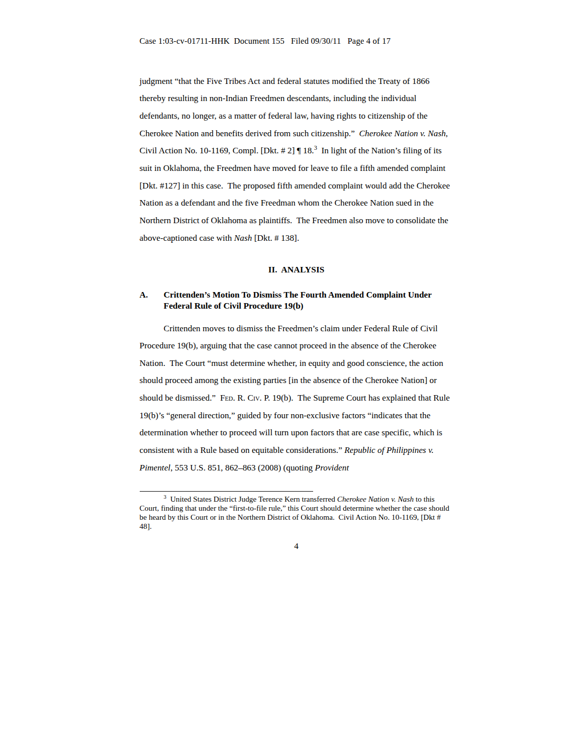Case 1:03-cv-01711-HHK Document 155 Filed 09/30/11 Page 4 of 17
judgment “that the Five Tribes Act and federal statutes modified the Treaty of 1866 thereby resulting in non-Indian Freedmen descendants, including the individual defendants, no longer, as a matter of federal law, having rights to citizenship of the Cherokee Nation and benefits derived from such citizenship.” Cherokee Nation v. Nash, Civil Action No. 10-1169, Compl. [Dkt. # 2] ¶ 18.3 In light of the Nation’s filing of its suit in Oklahoma, the Freedmen have moved for leave to file a fifth amended complaint [Dkt. #127] in this case. The proposed fifth amended complaint would add the Cherokee Nation as a defendant and the five Freedman whom the Cherokee Nation sued in the Northern District of Oklahoma as plaintiffs. The Freedmen also move to consolidate the above-captioned case with Nash [Dkt. # 138].
II. ANALYSIS
A.
Crittenden’s Motion To Dismiss The Fourth Amended Complaint Under Federal Rule of Civil Procedure 19(b)
Crittenden moves to dismiss the Freedmen’s claim under Federal Rule of Civil Procedure 19(b), arguing that the case cannot proceed in the absence of the Cherokee Nation. The Court “must determine whether, in equity and good conscience, the action should proceed among the existing parties [in the absence of the Cherokee Nation] or should be dismissed.” Fed. R. Civ. P. 19(b). The Supreme Court has explained that Rule 19(b)’s “general direction,” guided by four non-exclusive factors “indicates that the determination whether to proceed will turn upon factors that are case specific, which is consistent with a Rule based on equitable considerations.” Republic of Philippines v. Pimentel, 553 U.S. 851, 862–863 (2008) (quoting Provident
3 United States District Judge Terence Kern transferred Cherokee Nation v. Nash to this Court, finding that under the “first-to-file rule,” this Court should determine whether the case should be heard by this Court or in the Northern District of Oklahoma. Civil Action No. 10-1169, [Dkt # 48].
4